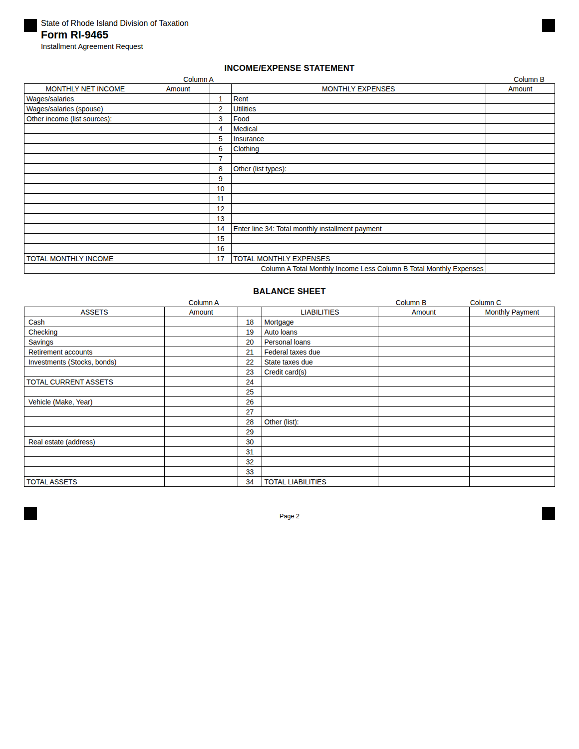State of Rhode Island Division of Taxation
Form RI-9465
Installment Agreement Request
INCOME/EXPENSE STATEMENT
Column A Column B
| MONTHLY NET INCOME | Amount | | MONTHLY EXPENSES | Amount |
| --- | --- | --- | --- | --- |
| Wages/salaries | | 1 | Rent | |
| Wages/salaries (spouse) | | 2 | Utilities | |
| Other income (list sources): | | 3 | Food | |
| | | 4 | Medical | |
| | | 5 | Insurance | |
| | | 6 | Clothing | |
| | | 7 | | |
| | | 8 | Other (list types): | |
| | | 9 | | |
| | | 10 | | |
| | | 11 | | |
| | | 12 | | |
| | | 13 | | |
| | | 14 | Enter line 34: Total monthly installment payment | |
| | | 15 | | |
| | | 16 | | |
| TOTAL MONTHLY INCOME | | 17 | TOTAL MONTHLY EXPENSES | |
| Column A Total Monthly Income Less Column B Total Monthly Expenses | |
BALANCE SHEET
Column A Column B Column C
| ASSETS | Amount | | LIABILITIES | Amount | Monthly Payment |
| --- | --- | --- | --- | --- | --- |
| Cash | | 18 | Mortgage | | |
| Checking | | 19 | Auto loans | | |
| Savings | | 20 | Personal loans | | |
| Retirement accounts | | 21 | Federal taxes due | | |
| Investments (Stocks, bonds) | | 22 | State taxes due | | |
| | | 23 | Credit card(s) | | |
| TOTAL CURRENT ASSETS | | 24 | | | |
| | | 25 | | | |
| Vehicle (Make, Year) | | 26 | | | |
| | | 27 | | | |
| | | 28 | Other (list): | | |
| | | 29 | | | |
| Real estate (address) | | 30 | | | |
| | | 31 | | | |
| | | 32 | | | |
| | | 33 | | | |
| TOTAL ASSETS | | 34 | TOTAL LIABILITIES | | |
Page 2